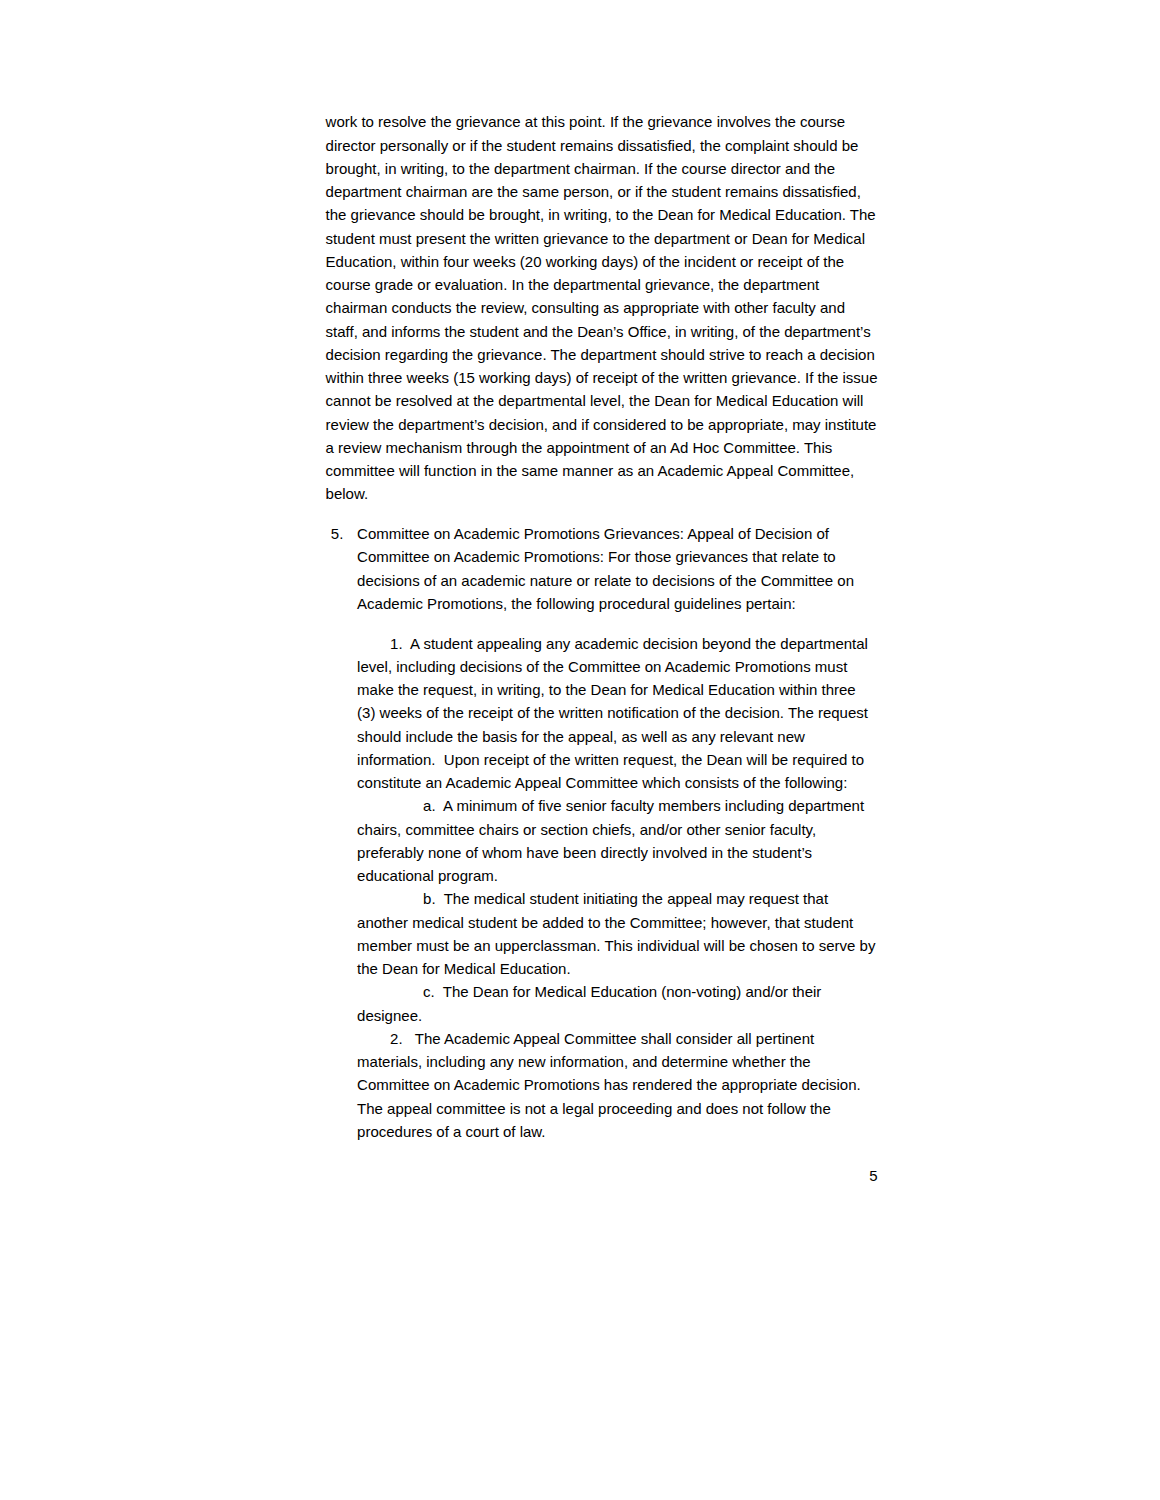work to resolve the grievance at this point. If the grievance involves the course director personally or if the student remains dissatisfied, the complaint should be brought, in writing, to the department chairman. If the course director and the department chairman are the same person, or if the student remains dissatisfied, the grievance should be brought, in writing, to the Dean for Medical Education. The student must present the written grievance to the department or Dean for Medical Education, within four weeks (20 working days) of the incident or receipt of the course grade or evaluation. In the departmental grievance, the department chairman conducts the review, consulting as appropriate with other faculty and staff, and informs the student and the Dean’s Office, in writing, of the department’s decision regarding the grievance. The department should strive to reach a decision within three weeks (15 working days) of receipt of the written grievance. If the issue cannot be resolved at the departmental level, the Dean for Medical Education will review the department’s decision, and if considered to be appropriate, may institute a review mechanism through the appointment of an Ad Hoc Committee. This committee will function in the same manner as an Academic Appeal Committee, below.
5.
Committee on Academic Promotions Grievances: Appeal of Decision of Committee on Academic Promotions: For those grievances that relate to decisions of an academic nature or relate to decisions of the Committee on Academic Promotions, the following procedural guidelines pertain:
1. A student appealing any academic decision beyond the departmental level, including decisions of the Committee on Academic Promotions must make the request, in writing, to the Dean for Medical Education within three (3) weeks of the receipt of the written notification of the decision. The request should include the basis for the appeal, as well as any relevant new information. Upon receipt of the written request, the Dean will be required to constitute an Academic Appeal Committee which consists of the following:
a. A minimum of five senior faculty members including department chairs, committee chairs or section chiefs, and/or other senior faculty, preferably none of whom have been directly involved in the student’s educational program.
b. The medical student initiating the appeal may request that another medical student be added to the Committee; however, that student member must be an upperclassman. This individual will be chosen to serve by the Dean for Medical Education.
c. The Dean for Medical Education (non-voting) and/or their designee.
2. The Academic Appeal Committee shall consider all pertinent materials, including any new information, and determine whether the Committee on Academic Promotions has rendered the appropriate decision. The appeal committee is not a legal proceeding and does not follow the procedures of a court of law.
5